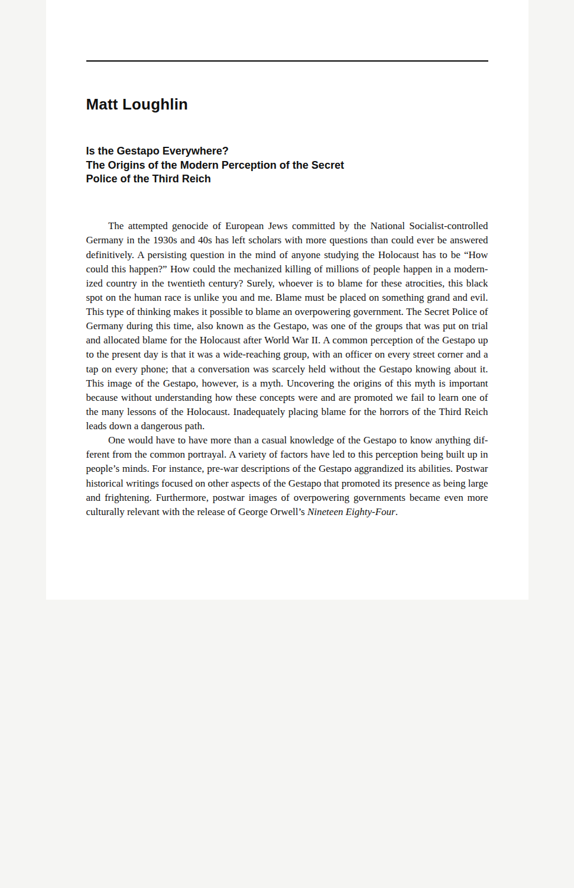Matt Loughlin
Is the Gestapo Everywhere?
The Origins of the Modern Perception of the Secret
Police of the Third Reich
The attempted genocide of European Jews committed by the National Socialist-controlled Germany in the 1930s and 40s has left scholars with more questions than could ever be answered definitively. A persisting question in the mind of anyone studying the Holocaust has to be “How could this happen?” How could the mechanized killing of millions of people happen in a modernized country in the twentieth century? Surely, whoever is to blame for these atrocities, this black spot on the human race is unlike you and me. Blame must be placed on something grand and evil. This type of thinking makes it possible to blame an overpowering government. The Secret Police of Germany during this time, also known as the Gestapo, was one of the groups that was put on trial and allocated blame for the Holocaust after World War II. A common perception of the Gestapo up to the present day is that it was a wide-reaching group, with an officer on every street corner and a tap on every phone; that a conversation was scarcely held without the Gestapo knowing about it. This image of the Gestapo, however, is a myth. Uncovering the origins of this myth is important because without understanding how these concepts were and are promoted we fail to learn one of the many lessons of the Holocaust. Inadequately placing blame for the horrors of the Third Reich leads down a dangerous path.
One would have to have more than a casual knowledge of the Gestapo to know anything different from the common portrayal. A variety of factors have led to this perception being built up in people’s minds. For instance, pre-war descriptions of the Gestapo aggrandized its abilities. Postwar historical writings focused on other aspects of the Gestapo that promoted its presence as being large and frightening. Furthermore, postwar images of overpowering governments became even more culturally relevant with the release of George Orwell’s Nineteen Eighty-Four.